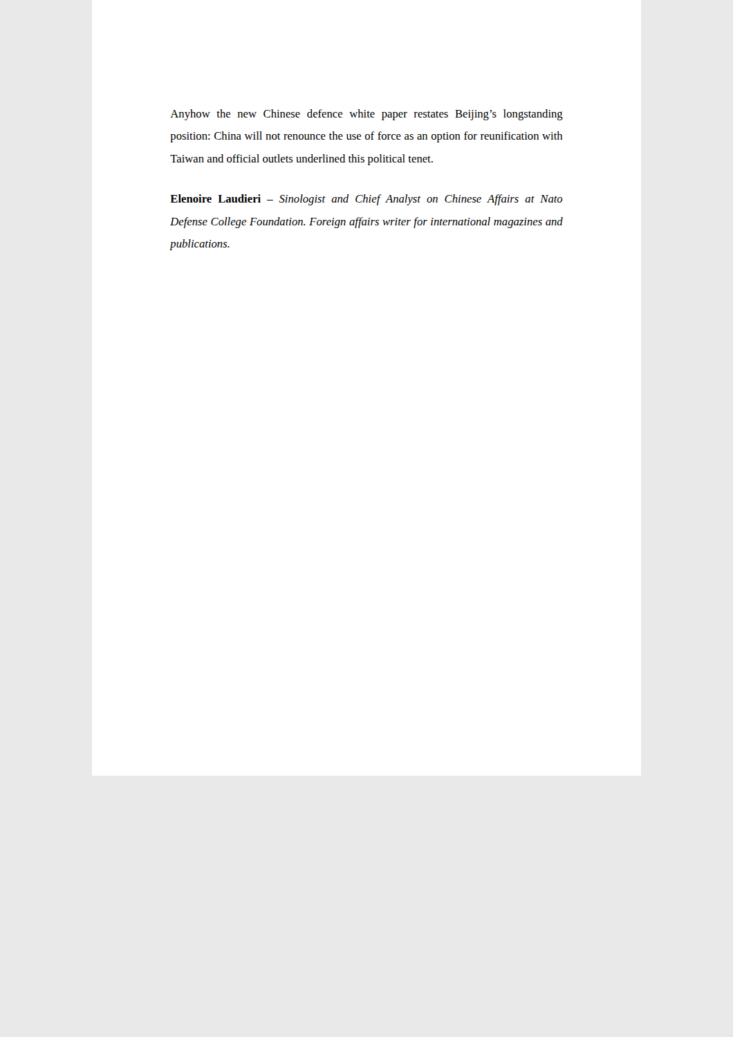Anyhow the new Chinese defence white paper restates Beijing’s longstanding position: China will not renounce the use of force as an option for reunification with Taiwan and official outlets underlined this political tenet.
Elenoire Laudieri – Sinologist and Chief Analyst on Chinese Affairs at Nato Defense College Foundation. Foreign affairs writer for international magazines and publications.